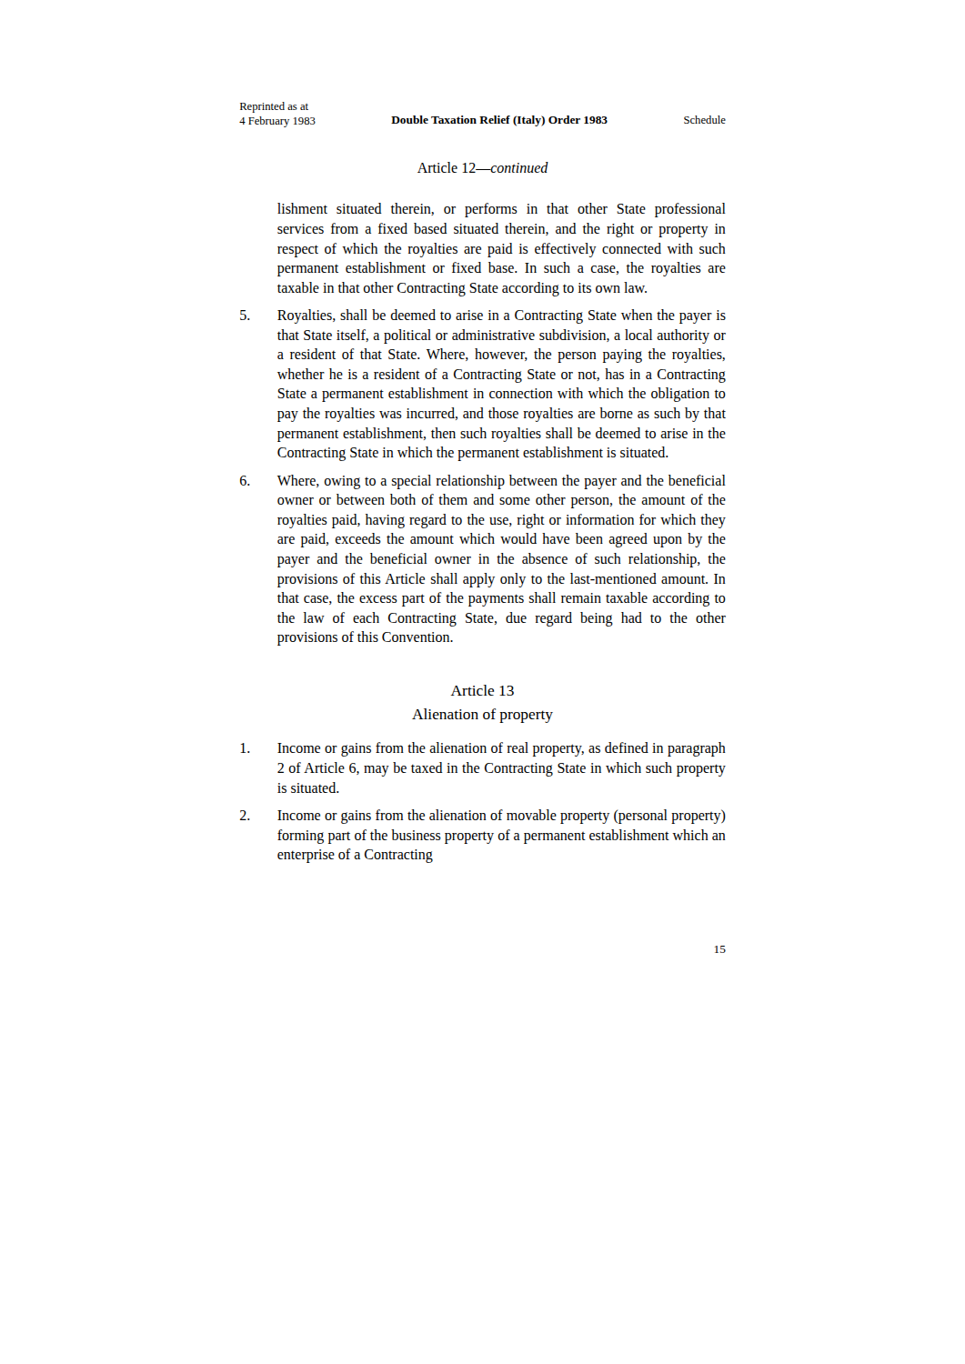Reprinted as at
4 February 1983
Double Taxation Relief (Italy) Order 1983
Schedule
Article 12—continued
lishment situated therein, or performs in that other State professional services from a fixed based situated therein, and the right or property in respect of which the royalties are paid is effectively connected with such permanent establishment or fixed base. In such a case, the royalties are taxable in that other Contracting State according to its own law.
5. Royalties, shall be deemed to arise in a Contracting State when the payer is that State itself, a political or administrative subdivision, a local authority or a resident of that State. Where, however, the person paying the royalties, whether he is a resident of a Contracting State or not, has in a Contracting State a permanent establishment in connection with which the obligation to pay the royalties was incurred, and those royalties are borne as such by that permanent establishment, then such royalties shall be deemed to arise in the Contracting State in which the permanent establishment is situated.
6. Where, owing to a special relationship between the payer and the beneficial owner or between both of them and some other person, the amount of the royalties paid, having regard to the use, right or information for which they are paid, exceeds the amount which would have been agreed upon by the payer and the beneficial owner in the absence of such relationship, the provisions of this Article shall apply only to the last-mentioned amount. In that case, the excess part of the payments shall remain taxable according to the law of each Contracting State, due regard being had to the other provisions of this Convention.
Article 13
Alienation of property
1. Income or gains from the alienation of real property, as defined in paragraph 2 of Article 6, may be taxed in the Contracting State in which such property is situated.
2. Income or gains from the alienation of movable property (personal property) forming part of the business property of a permanent establishment which an enterprise of a Contracting
15